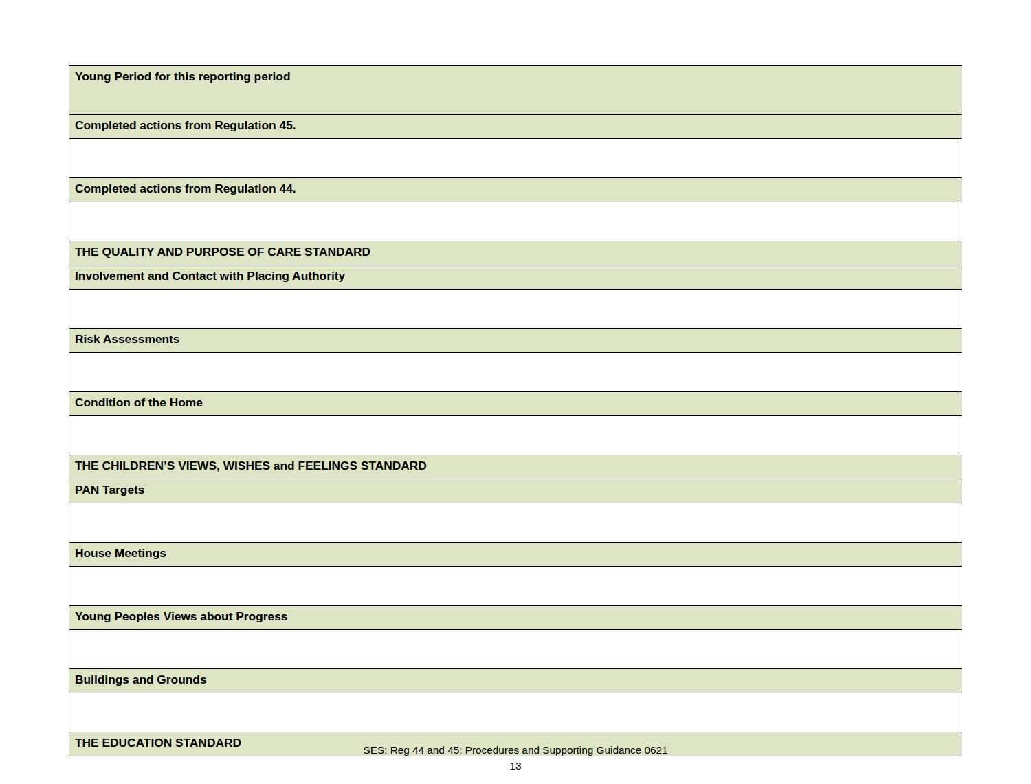| Young Period for this reporting period |
| Completed actions from Regulation 45. |
| Completed actions from Regulation 44. |
| THE QUALITY AND PURPOSE OF CARE STANDARD |
| Involvement and Contact with Placing Authority |
| Risk Assessments |
| Condition of the Home |
| THE CHILDREN’S VIEWS, WISHES and FEELINGS STANDARD |
| PAN Targets |
| House Meetings |
| Young Peoples Views about Progress |
| Buildings and Grounds |
| THE EDUCATION STANDARD |
SES: Reg 44 and 45: Procedures and Supporting Guidance 0621
13